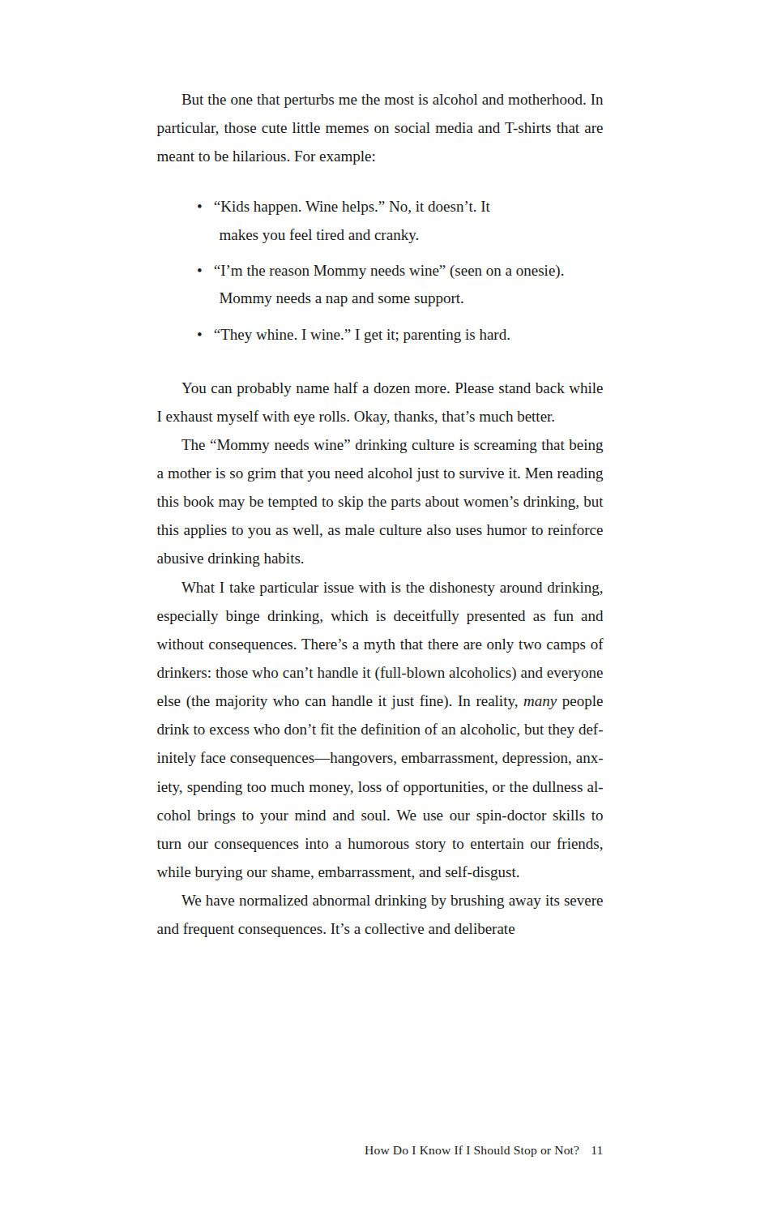But the one that perturbs me the most is alcohol and motherhood. In particular, those cute little memes on social media and T-shirts that are meant to be hilarious. For example:
“Kids happen. Wine helps.” No, it doesn’t. Itmakes you feel tired and cranky.
“I’m the reason Mommy needs wine” (seen on a onesie).Mommy needs a nap and some support.
“They whine. I wine.” I get it; parenting is hard.
You can probably name half a dozen more. Please stand back while I exhaust myself with eye rolls. Okay, thanks, that’s much better.
The “Mommy needs wine” drinking culture is screaming that being a mother is so grim that you need alcohol just to survive it. Men reading this book may be tempted to skip the parts about women’s drinking, but this applies to you as well, as male culture also uses humor to reinforce abusive drinking habits.
What I take particular issue with is the dishonesty around drinking, especially binge drinking, which is deceitfully presented as fun and without consequences. There’s a myth that there are only two camps of drinkers: those who can’t handle it (full-blown alcoholics) and everyone else (the majority who can handle it just fine). In reality, many people drink to excess who don’t fit the definition of an alcoholic, but they definitely face consequences—hangovers, embarrassment, depression, anxiety, spending too much money, loss of opportunities, or the dullness alcohol brings to your mind and soul. We use our spin-doctor skills to turn our consequences into a humorous story to entertain our friends, while burying our shame, embarrassment, and self-disgust.
We have normalized abnormal drinking by brushing away its severe and frequent consequences. It’s a collective and deliberate
How Do I Know If I Should Stop or Not?11